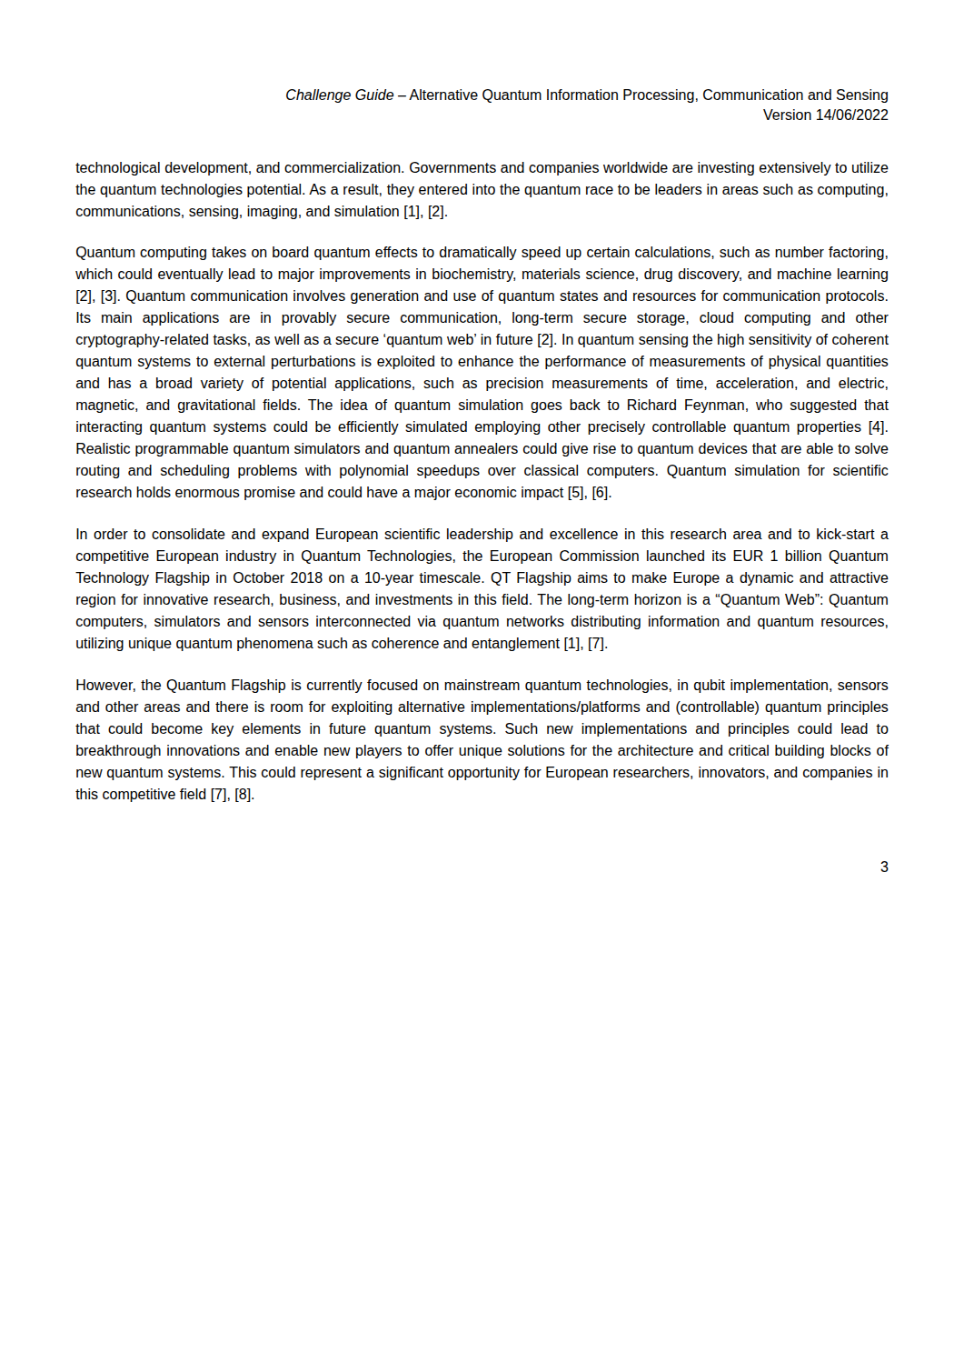Challenge Guide – Alternative Quantum Information Processing, Communication and Sensing Version 14/06/2022
technological development, and commercialization. Governments and companies worldwide are investing extensively to utilize the quantum technologies potential. As a result, they entered into the quantum race to be leaders in areas such as computing, communications, sensing, imaging, and simulation [1], [2].
Quantum computing takes on board quantum effects to dramatically speed up certain calculations, such as number factoring, which could eventually lead to major improvements in biochemistry, materials science, drug discovery, and machine learning [2], [3]. Quantum communication involves generation and use of quantum states and resources for communication protocols. Its main applications are in provably secure communication, long-term secure storage, cloud computing and other cryptography-related tasks, as well as a secure ‘quantum web’ in future [2]. In quantum sensing the high sensitivity of coherent quantum systems to external perturbations is exploited to enhance the performance of measurements of physical quantities and has a broad variety of potential applications, such as precision measurements of time, acceleration, and electric, magnetic, and gravitational fields. The idea of quantum simulation goes back to Richard Feynman, who suggested that interacting quantum systems could be efficiently simulated employing other precisely controllable quantum properties [4]. Realistic programmable quantum simulators and quantum annealers could give rise to quantum devices that are able to solve routing and scheduling problems with polynomial speedups over classical computers. Quantum simulation for scientific research holds enormous promise and could have a major economic impact [5], [6].
In order to consolidate and expand European scientific leadership and excellence in this research area and to kick-start a competitive European industry in Quantum Technologies, the European Commission launched its EUR 1 billion Quantum Technology Flagship in October 2018 on a 10-year timescale. QT Flagship aims to make Europe a dynamic and attractive region for innovative research, business, and investments in this field. The long-term horizon is a “Quantum Web”: Quantum computers, simulators and sensors interconnected via quantum networks distributing information and quantum resources, utilizing unique quantum phenomena such as coherence and entanglement [1], [7].
However, the Quantum Flagship is currently focused on mainstream quantum technologies, in qubit implementation, sensors and other areas and there is room for exploiting alternative implementations/platforms and (controllable) quantum principles that could become key elements in future quantum systems. Such new implementations and principles could lead to breakthrough innovations and enable new players to offer unique solutions for the architecture and critical building blocks of new quantum systems. This could represent a significant opportunity for European researchers, innovators, and companies in this competitive field [7], [8].
3